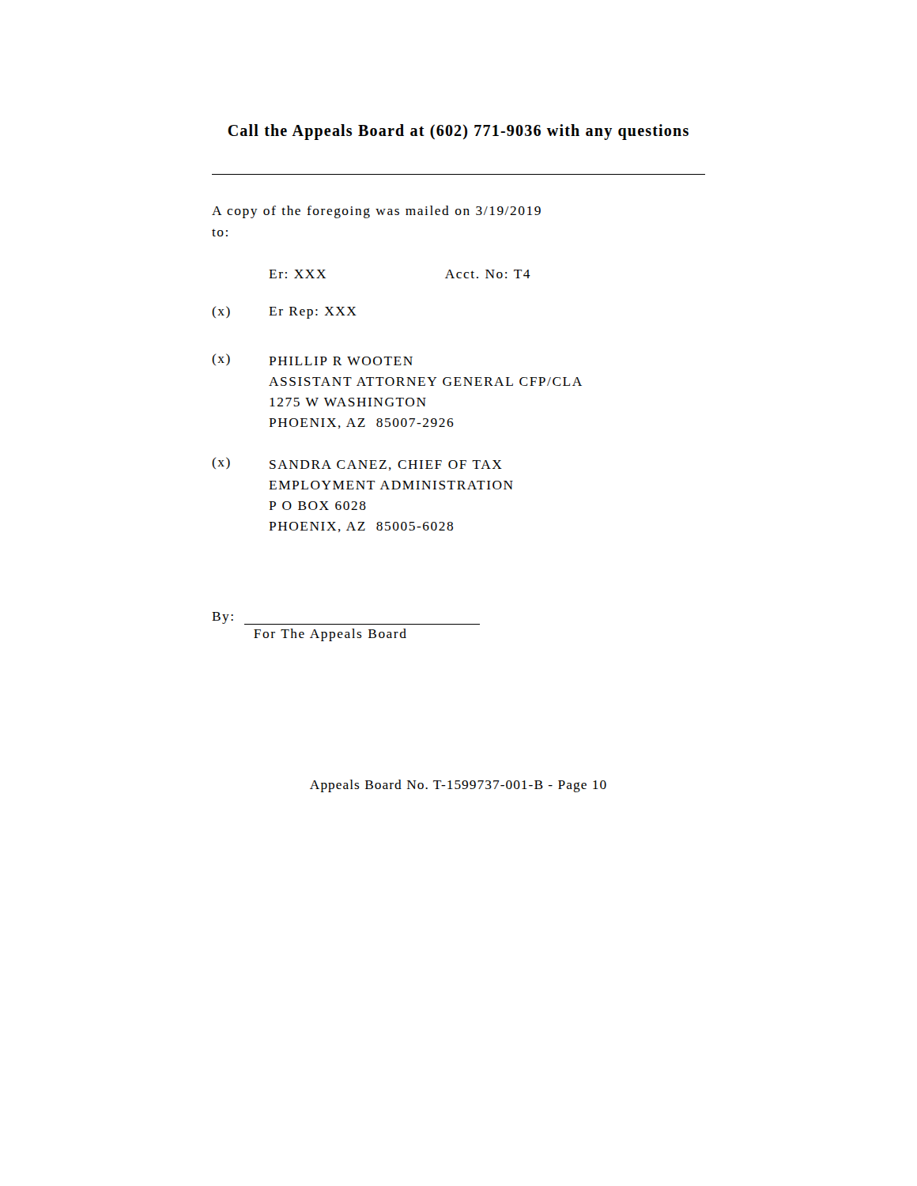Call the Appeals Board at (602) 771-9036 with any questions
A copy of the foregoing was mailed on 3/19/2019
to:
| | Er: XXX | Acct. No: T4 |
| (x) | Er Rep: XXX |
| (x) | PHILLIP R WOOTEN ASSISTANT ATTORNEY GENERAL CFP/CLA 1275 W WASHINGTON PHOENIX, AZ 85007-2926 |
| (x) | SANDRA CANEZ, CHIEF OF TAX EMPLOYMENT ADMINISTRATION P O BOX 6028 PHOENIX, AZ 85005-6028 |
By:
For The Appeals Board
Appeals Board No. T-1599737-001-B - Page 10